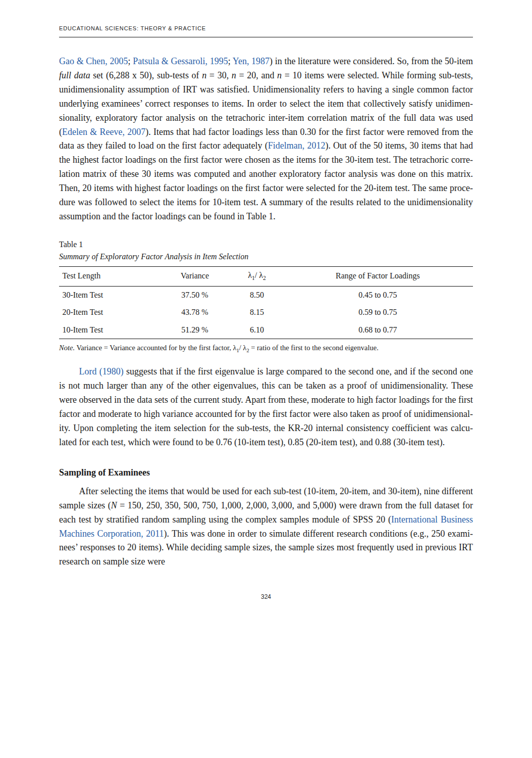Educational Sciences: Theory & Practice
Gao & Chen, 2005; Patsula & Gessaroli, 1995; Yen, 1987) in the literature were considered. So, from the 50-item full data set (6,288 x 50), sub-tests of n = 30, n = 20, and n = 10 items were selected. While forming sub-tests, unidimensionality assumption of IRT was satisfied. Unidimensionality refers to having a single common factor underlying examinees’ correct responses to items. In order to select the item that collectively satisfy unidimensionality, exploratory factor analysis on the tetrachoric inter-item correlation matrix of the full data was used (Edelen & Reeve, 2007). Items that had factor loadings less than 0.30 for the first factor were removed from the data as they failed to load on the first factor adequately (Fidelman, 2012). Out of the 50 items, 30 items that had the highest factor loadings on the first factor were chosen as the items for the 30-item test. The tetrachoric correlation matrix of these 30 items was computed and another exploratory factor analysis was done on this matrix. Then, 20 items with highest factor loadings on the first factor were selected for the 20-item test. The same procedure was followed to select the items for 10-item test. A summary of the results related to the unidimensionality assumption and the factor loadings can be found in Table 1.
Table 1
Summary of Exploratory Factor Analysis in Item Selection
| Test Length | Variance | λ 1 / λ 2 | Range of Factor Loadings |
| --- | --- | --- | --- |
| 30-Item Test | 37.50 % | 8.50 | 0.45 to 0.75 |
| 20-Item Test | 43.78 % | 8.15 | 0.59 to 0.75 |
| 10-Item Test | 51.29 % | 6.10 | 0.68 to 0.77 |
Note. Variance = Variance accounted for by the first factor, λ1/ λ2 = ratio of the first to the second eigenvalue.
Lord (1980) suggests that if the first eigenvalue is large compared to the second one, and if the second one is not much larger than any of the other eigenvalues, this can be taken as a proof of unidimensionality. These were observed in the data sets of the current study. Apart from these, moderate to high factor loadings for the first factor and moderate to high variance accounted for by the first factor were also taken as proof of unidimensionality. Upon completing the item selection for the sub-tests, the KR-20 internal consistency coefficient was calculated for each test, which were found to be 0.76 (10-item test), 0.85 (20-item test), and 0.88 (30-item test).
Sampling of Examinees
After selecting the items that would be used for each sub-test (10-item, 20-item, and 30-item), nine different sample sizes (N = 150, 250, 350, 500, 750, 1,000, 2,000, 3,000, and 5,000) were drawn from the full dataset for each test by stratified random sampling using the complex samples module of SPSS 20 (International Business Machines Corporation, 2011). This was done in order to simulate different research conditions (e.g., 250 examinees’ responses to 20 items). While deciding sample sizes, the sample sizes most frequently used in previous IRT research on sample size were
324